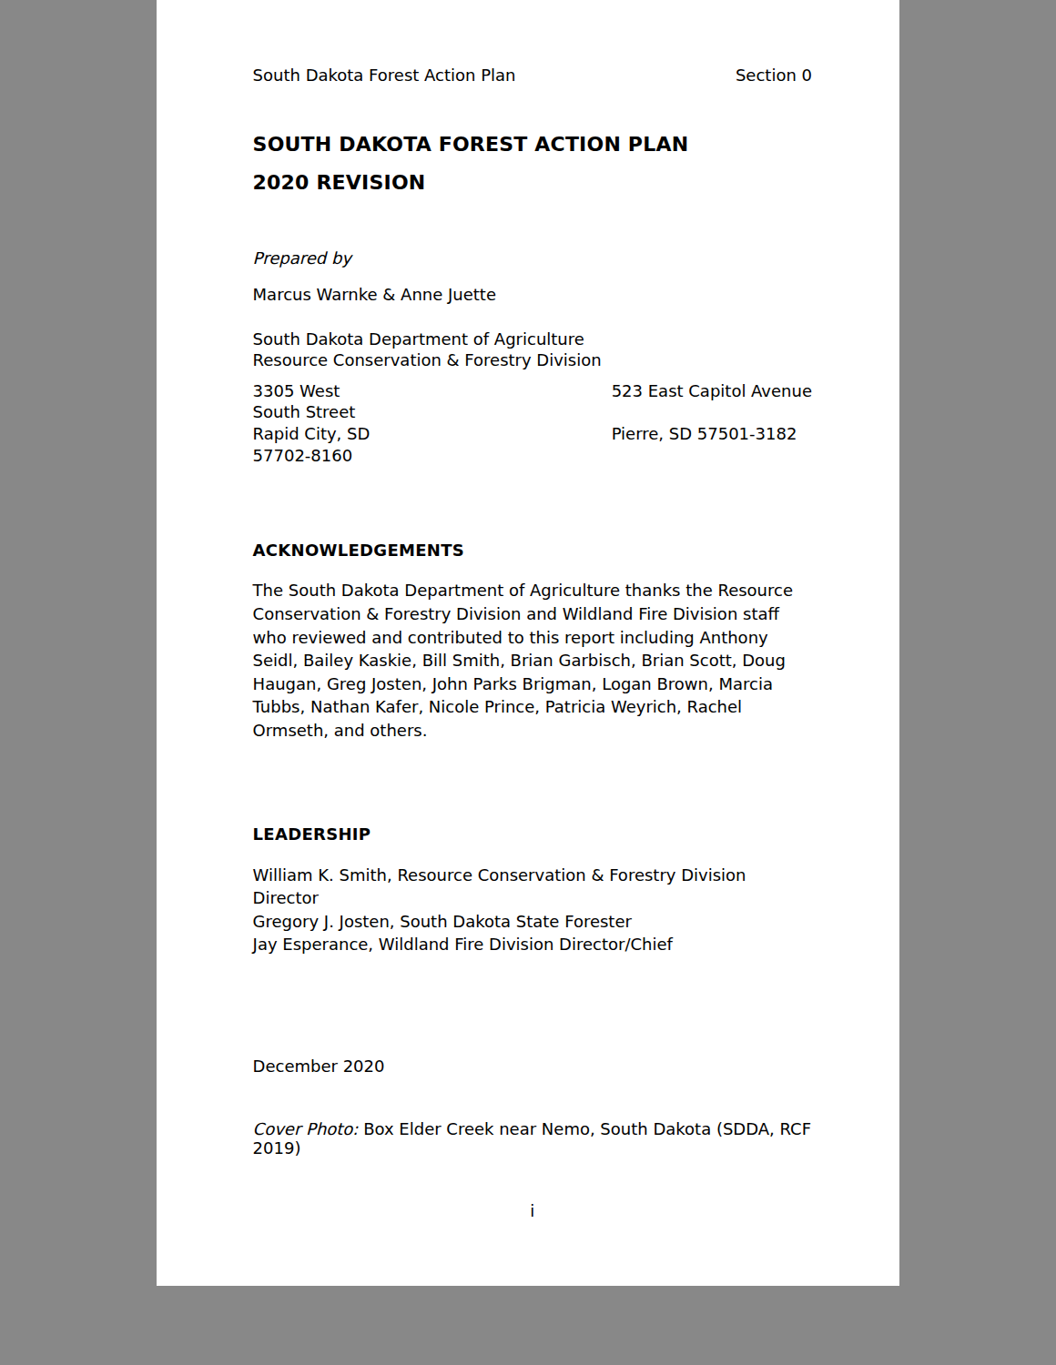South Dakota Forest Action Plan Section 0
SOUTH DAKOTA FOREST ACTION PLAN
2020 REVISION
Prepared by
Marcus Warnke & Anne Juette
South Dakota Department of Agriculture
Resource Conservation & Forestry Division
| 3305 West South Street | 523 East Capitol Avenue |
| Rapid City, SD 57702-8160 | Pierre, SD 57501-3182 |
ACKNOWLEDGEMENTS
The South Dakota Department of Agriculture thanks the Resource Conservation & Forestry Division and Wildland Fire Division staff who reviewed and contributed to this report including Anthony Seidl, Bailey Kaskie, Bill Smith, Brian Garbisch, Brian Scott, Doug Haugan, Greg Josten, John Parks Brigman, Logan Brown, Marcia Tubbs, Nathan Kafer, Nicole Prince, Patricia Weyrich, Rachel Ormseth, and others.
LEADERSHIP
William K. Smith, Resource Conservation & Forestry Division Director
Gregory J. Josten, South Dakota State Forester
Jay Esperance, Wildland Fire Division Director/Chief
December 2020
Cover Photo: Box Elder Creek near Nemo, South Dakota (SDDA, RCF 2019)
i